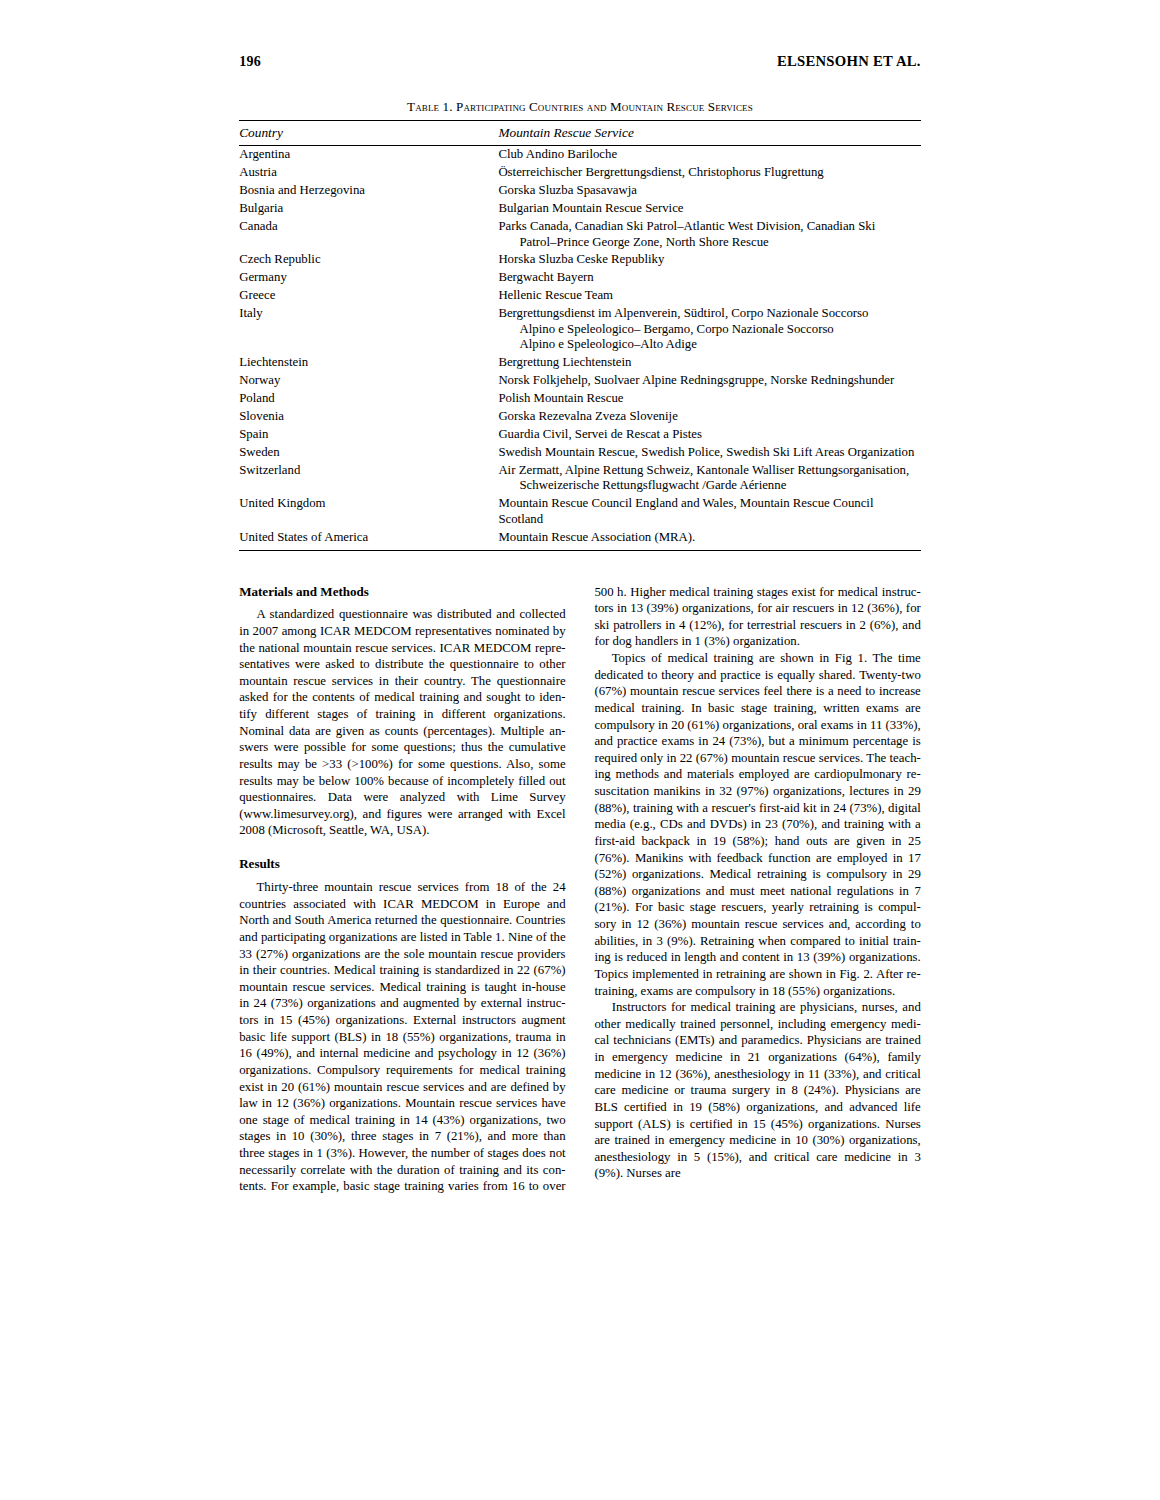196 ELSENSOHN ET AL.
Table 1. Participating Countries and Mountain Rescue Services
| Country | Mountain Rescue Service |
| --- | --- |
| Argentina | Club Andino Bariloche |
| Austria | Österreichischer Bergrettungsdienst, Christophorus Flugrettung |
| Bosnia and Herzegovina | Gorska Sluzba Spasavawja |
| Bulgaria | Bulgarian Mountain Rescue Service |
| Canada | Parks Canada, Canadian Ski Patrol–Atlantic West Division, Canadian Ski Patrol–Prince George Zone, North Shore Rescue |
| Czech Republic | Horska Sluzba Ceske Republiky |
| Germany | Bergwacht Bayern |
| Greece | Hellenic Rescue Team |
| Italy | Bergrettungsdienst im Alpenverein, Südtirol, Corpo Nazionale Soccorso Alpino e Speleologico– Bergamo, Corpo Nazionale Soccorso Alpino e Speleologico–Alto Adige |
| Liechtenstein | Bergrettung Liechtenstein |
| Norway | Norsk Folkjehelp, Suolvaer Alpine Redningsgruppe, Norske Redningshunder |
| Poland | Polish Mountain Rescue |
| Slovenia | Gorska Rezevalna Zveza Slovenije |
| Spain | Guardia Civil, Servei de Rescat a Pistes |
| Sweden | Swedish Mountain Rescue, Swedish Police, Swedish Ski Lift Areas Organization |
| Switzerland | Air Zermatt, Alpine Rettung Schweiz, Kantonale Walliser Rettungsorganisation, Schweizerische Rettungsflugwacht /Garde Aérienne |
| United Kingdom | Mountain Rescue Council England and Wales, Mountain Rescue Council Scotland |
| United States of America | Mountain Rescue Association (MRA). |
Materials and Methods
A standardized questionnaire was distributed and collected in 2007 among ICAR MEDCOM representatives nominated by the national mountain rescue services. ICAR MEDCOM representatives were asked to distribute the questionnaire to other mountain rescue services in their country. The questionnaire asked for the contents of medical training and sought to identify different stages of training in different organizations. Nominal data are given as counts (percentages). Multiple answers were possible for some questions; thus the cumulative results may be >33 (>100%) for some questions. Also, some results may be below 100% because of incompletely filled out questionnaires. Data were analyzed with Lime Survey (www.limesurvey.org), and figures were arranged with Excel 2008 (Microsoft, Seattle, WA, USA).
Results
Thirty-three mountain rescue services from 18 of the 24 countries associated with ICAR MEDCOM in Europe and North and South America returned the questionnaire. Countries and participating organizations are listed in Table 1. Nine of the 33 (27%) organizations are the sole mountain rescue providers in their countries. Medical training is standardized in 22 (67%) mountain rescue services. Medical training is taught in-house in 24 (73%) organizations and augmented by external instructors in 15 (45%) organizations. External instructors augment basic life support (BLS) in 18 (55%) organizations, trauma in 16 (49%), and internal medicine and psychology in 12 (36%) organizations. Compulsory requirements for medical training exist in 20 (61%) mountain rescue services and are defined by law in 12 (36%) organizations. Mountain rescue services have one stage of medical training in 14 (43%) organizations, two stages in 10 (30%), three stages in 7 (21%), and more than three stages in 1 (3%). However, the number of stages does not necessarily correlate with the duration of training and its contents. For example, basic stage training varies from 16 to over 500 h. Higher medical training stages exist for medical instructors in 13 (39%) organizations, for air rescuers in 12 (36%), for ski patrollers in 4 (12%), for terrestrial rescuers in 2 (6%), and for dog handlers in 1 (3%) organization.
Topics of medical training are shown in Fig 1. The time dedicated to theory and practice is equally shared. Twenty-two (67%) mountain rescue services feel there is a need to increase medical training. In basic stage training, written exams are compulsory in 20 (61%) organizations, oral exams in 11 (33%), and practice exams in 24 (73%), but a minimum percentage is required only in 22 (67%) mountain rescue services. The teaching methods and materials employed are cardiopulmonary resuscitation manikins in 32 (97%) organizations, lectures in 29 (88%), training with a rescuer's first-aid kit in 24 (73%), digital media (e.g., CDs and DVDs) in 23 (70%), and training with a first-aid backpack in 19 (58%); hand outs are given in 25 (76%). Manikins with feedback function are employed in 17 (52%) organizations. Medical retraining is compulsory in 29 (88%) organizations and must meet national regulations in 7 (21%). For basic stage rescuers, yearly retraining is compulsory in 12 (36%) mountain rescue services and, according to abilities, in 3 (9%). Retraining when compared to initial training is reduced in length and content in 13 (39%) organizations. Topics implemented in retraining are shown in Fig. 2. After retraining, exams are compulsory in 18 (55%) organizations.
Instructors for medical training are physicians, nurses, and other medically trained personnel, including emergency medical technicians (EMTs) and paramedics. Physicians are trained in emergency medicine in 21 organizations (64%), family medicine in 12 (36%), anesthesiology in 11 (33%), and critical care medicine or trauma surgery in 8 (24%). Physicians are BLS certified in 19 (58%) organizations, and advanced life support (ALS) is certified in 15 (45%) organizations. Nurses are trained in emergency medicine in 10 (30%) organizations, anesthesiology in 5 (15%), and critical care medicine in 3 (9%). Nurses are